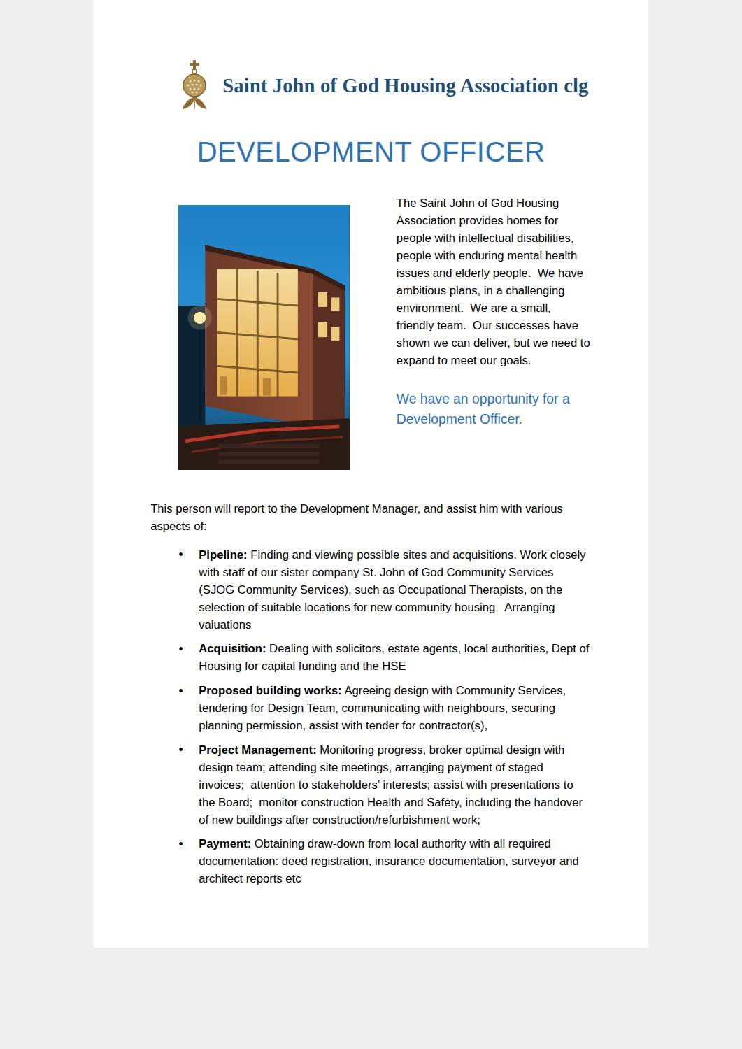Saint John of God Housing Association clg
DEVELOPMENT OFFICER
The Saint John of God Housing Association provides homes for people with intellectual disabilities, people with enduring mental health issues and elderly people. We have ambitious plans, in a challenging environment. We are a small, friendly team. Our successes have shown we can deliver, but we need to expand to meet our goals.
We have an opportunity for a Development Officer.
This person will report to the Development Manager, and assist him with various aspects of:
Pipeline: Finding and viewing possible sites and acquisitions. Work closely with staff of our sister company St. John of God Community Services (SJOG Community Services), such as Occupational Therapists, on the selection of suitable locations for new community housing. Arranging valuations
Acquisition: Dealing with solicitors, estate agents, local authorities, Dept of Housing for capital funding and the HSE
Proposed building works: Agreeing design with Community Services, tendering for Design Team, communicating with neighbours, securing planning permission, assist with tender for contractor(s),
Project Management: Monitoring progress, broker optimal design with design team; attending site meetings, arranging payment of staged invoices; attention to stakeholders’ interests; assist with presentations to the Board; monitor construction Health and Safety, including the handover of new buildings after construction/refurbishment work;
Payment: Obtaining draw-down from local authority with all required documentation: deed registration, insurance documentation, surveyor and architect reports etc